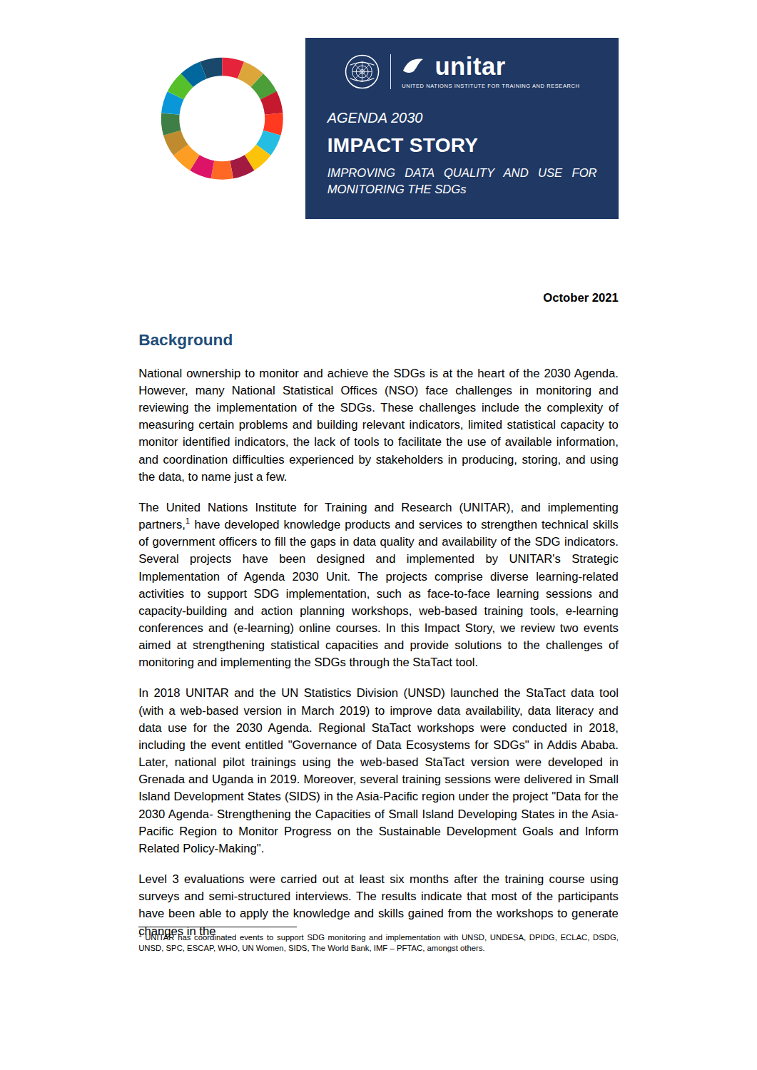unitar
United Nations Institute for Training and Research
AGENDA 2030
IMPACT STORY
IMPROVING DATA QUALITY AND USE FOR MONITORING THE SDGs
October 2021
Background
National ownership to monitor and achieve the SDGs is at the heart of the 2030 Agenda. However, many National Statistical Offices (NSO) face challenges in monitoring and reviewing the implementation of the SDGs. These challenges include the complexity of measuring certain problems and building relevant indicators, limited statistical capacity to monitor identified indicators, the lack of tools to facilitate the use of available information, and coordination difficulties experienced by stakeholders in producing, storing, and using the data, to name just a few.
The United Nations Institute for Training and Research (UNITAR), and implementing partners,1 have developed knowledge products and services to strengthen technical skills of government officers to fill the gaps in data quality and availability of the SDG indicators. Several projects have been designed and implemented by UNITAR's Strategic Implementation of Agenda 2030 Unit. The projects comprise diverse learning-related activities to support SDG implementation, such as face-to-face learning sessions and capacity-building and action planning workshops, web-based training tools, e-learning conferences and (e-learning) online courses. In this Impact Story, we review two events aimed at strengthening statistical capacities and provide solutions to the challenges of monitoring and implementing the SDGs through the StaTact tool.
In 2018 UNITAR and the UN Statistics Division (UNSD) launched the StaTact data tool (with a web-based version in March 2019) to improve data availability, data literacy and data use for the 2030 Agenda. Regional StaTact workshops were conducted in 2018, including the event entitled "Governance of Data Ecosystems for SDGs" in Addis Ababa. Later, national pilot trainings using the web-based StaTact version were developed in Grenada and Uganda in 2019. Moreover, several training sessions were delivered in Small Island Development States (SIDS) in the Asia-Pacific region under the project "Data for the 2030 Agenda- Strengthening the Capacities of Small Island Developing States in the Asia-Pacific Region to Monitor Progress on the Sustainable Development Goals and Inform Related Policy-Making".
Level 3 evaluations were carried out at least six months after the training course using surveys and semi-structured interviews. The results indicate that most of the participants have been able to apply the knowledge and skills gained from the workshops to generate changes in the
1 UNITAR has coordinated events to support SDG monitoring and implementation with UNSD, UNDESA, DPIDG, ECLAC, DSDG, UNSD, SPC, ESCAP, WHO, UN Women, SIDS, The World Bank, IMF – PFTAC, amongst others.